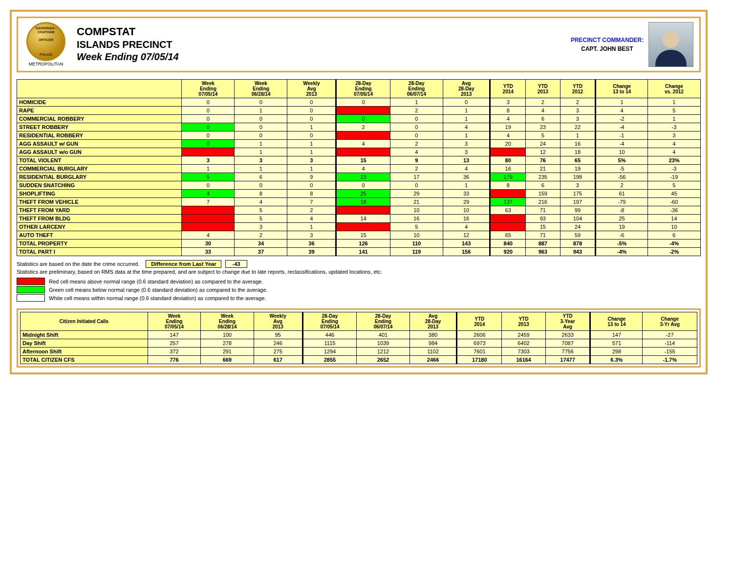SAVANNAH • CHATHAM OFFICER POLICE
METROPOLITAN
COMPSTAT
ISLANDS PRECINCT
Week Ending 07/05/14
PRECINCT COMMANDER:
CAPT. JOHN BEST
| | Week Ending 07/05/14 | Week Ending 06/28/14 | Weekly Avg 2013 | 28-Day Ending 07/05/14 | 28-Day Ending 06/07/14 | Avg 28-Day 2013 | YTD 2014 | YTD 2013 | YTD 2012 | Change 13 to 14 | Change vs. 2012 |
| --- | --- | --- | --- | --- | --- | --- | --- | --- | --- | --- | --- |
| HOMICIDE | 0 | 0 | 0 | 0 | 1 | 0 | 3 | 2 | 2 | 1 | 1 |
| RAPE | 0 | 1 | 0 | 2 | 2 | 1 | 8 | 4 | 3 | 4 | 5 |
| COMMERCIAL ROBBERY | 0 | 0 | 0 | 0 | 0 | 1 | 4 | 6 | 3 | -2 | 1 |
| STREET ROBBERY | 0 | 0 | 1 | 2 | 0 | 4 | 19 | 23 | 22 | -4 | -3 |
| RESIDENTIAL ROBBERY | 0 | 0 | 0 | 2 | 0 | 1 | 4 | 5 | 1 | -1 | 3 |
| AGG ASSAULT w/ GUN | 0 | 1 | 1 | 4 | 2 | 3 | 20 | 24 | 16 | -4 | 4 |
| AGG ASSAULT w/o GUN | 3 | 1 | 1 | 5 | 4 | 3 | 22 | 12 | 18 | 10 | 4 |
| TOTAL VIOLENT | 3 | 3 | 3 | 15 | 9 | 13 | 80 | 76 | 65 | 5% | 23% |
| COMMERCIAL BURGLARY | 1 | 1 | 1 | 4 | 2 | 4 | 16 | 21 | 19 | -5 | -3 |
| RESIDENTIAL BURGLARY | 5 | 6 | 9 | 23 | 17 | 36 | 179 | 235 | 198 | -56 | -19 |
| SUDDEN SNATCHING | 0 | 0 | 0 | 0 | 0 | 1 | 8 | 6 | 3 | 2 | 5 |
| SHOPLIFTING | 4 | 8 | 8 | 25 | 29 | 33 | 220 | 159 | 175 | 61 | 45 |
| THEFT FROM VEHICLE | 7 | 4 | 7 | 18 | 21 | 29 | 137 | 216 | 197 | -79 | -60 |
| THEFT FROM YARD | 5 | 5 | 2 | 17 | 10 | 10 | 63 | 71 | 99 | -8 | -36 |
| THEFT FROM BLDG | 2 | 5 | 4 | 14 | 16 | 16 | 118 | 93 | 104 | 25 | 14 |
| OTHER LARCENY | 2 | 3 | 1 | 10 | 5 | 4 | 34 | 15 | 24 | 19 | 10 |
| AUTO THEFT | 4 | 2 | 3 | 15 | 10 | 12 | 65 | 71 | 59 | -6 | 6 |
| TOTAL PROPERTY | 30 | 34 | 36 | 126 | 110 | 143 | 840 | 887 | 878 | -5% | -4% |
| TOTAL PART I | 33 | 37 | 39 | 141 | 119 | 156 | 920 | 963 | 943 | -4% | -2% |
Statistics are based on the date the crime occurred. Difference from Last Year -43
Statistics are preliminary, based on RMS data at the time prepared, and are subject to change due to late reports, reclassifications, updated locations, etc.
Red cell means above normal range (0.6 standard deviation) as compared to the average.
Green cell means below normal range (0.6 standard deviation) as compared to the average.
White cell means within normal range (0.6 standard deviation) as compared to the average.
| Citizen Initiated Calls | Week Ending 07/05/14 | Week Ending 06/28/14 | Weekly Avg 2013 | 28-Day Ending 07/05/14 | 28-Day Ending 06/07/14 | Avg 28-Day 2013 | YTD 2014 | YTD 2013 | YTD 3-Year Avg | Change 13 to 14 | Change 3-Yr Avg |
| --- | --- | --- | --- | --- | --- | --- | --- | --- | --- | --- | --- |
| Midnight Shift | 147 | 100 | 95 | 446 | 401 | 380 | 2606 | 2459 | 2633 | 147 | -27 |
| Day Shift | 257 | 278 | 246 | 1115 | 1039 | 984 | 6973 | 6402 | 7087 | 571 | -114 |
| Afternoon Shift | 372 | 291 | 275 | 1294 | 1212 | 1102 | 7601 | 7303 | 7756 | 298 | -155 |
| TOTAL CITIZEN CFS | 776 | 669 | 617 | 2855 | 2652 | 2466 | 17180 | 16164 | 17477 | 6.3% | -1.7% |